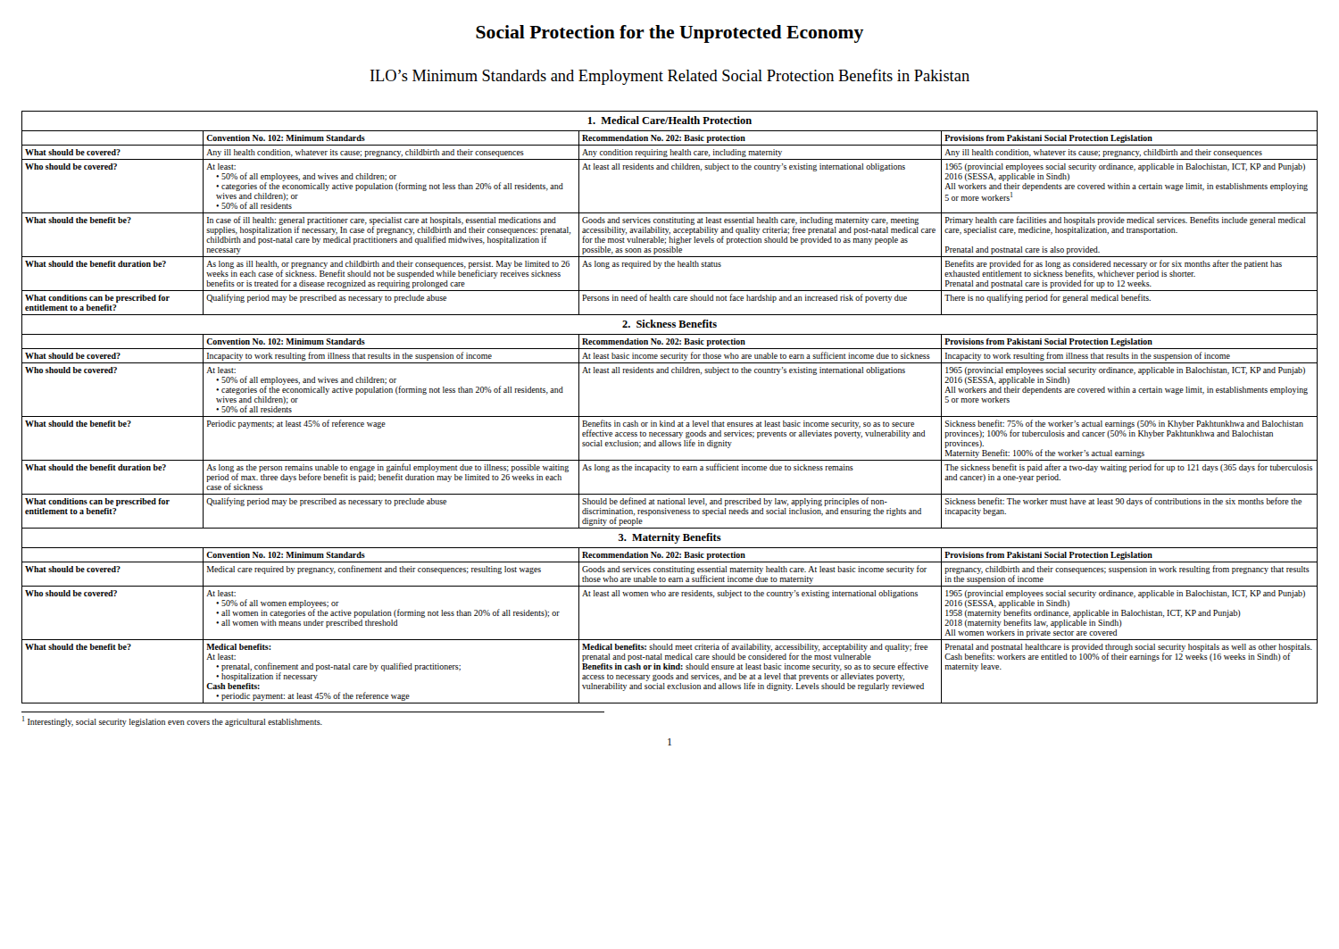Social Protection for the Unprotected Economy
ILO’s Minimum Standards and Employment Related Social Protection Benefits in Pakistan
| 1. Medical Care/Health Protection |
| --- |
| | Convention No. 102: Minimum Standards | Recommendation No. 202: Basic protection | Provisions from Pakistani Social Protection Legislation |
| What should be covered? | Any ill health condition, whatever its cause; pregnancy, childbirth and their consequences | Any condition requiring health care, including maternity | Any ill health condition, whatever its cause; pregnancy, childbirth and their consequences |
| Who should be covered? | At least: 50% of all employees, and wives and children; or categories of the economically active population (forming not less than 20% of all residents, and wives and children); or 50% of all residents | At least all residents and children, subject to the country’s existing international obligations | 1965 (provincial employees social security ordinance, applicable in Balochistan, ICT, KP and Punjab) 2016 (SESSA, applicable in Sindh) All workers and their dependents are covered within a certain wage limit, in establishments employing 5 or more workers 1 |
| What should the benefit be? | In case of ill health: general practitioner care, specialist care at hospitals, essential medications and supplies, hospitalization if necessary, In case of pregnancy, childbirth and their consequences: prenatal, childbirth and post-natal care by medical practitioners and qualified midwives, hospitalization if necessary | Goods and services constituting at least essential health care, including maternity care, meeting accessibility, availability, acceptability and quality criteria; free prenatal and post-natal medical care for the most vulnerable; higher levels of protection should be provided to as many people as possible, as soon as possible | Primary health care facilities and hospitals provide medical services. Benefits include general medical care, specialist care, medicine, hospitalization, and transportation. Prenatal and postnatal care is also provided. |
| What should the benefit duration be? | As long as ill health, or pregnancy and childbirth and their consequences, persist. May be limited to 26 weeks in each case of sickness. Benefit should not be suspended while beneficiary receives sickness benefits or is treated for a disease recognized as requiring prolonged care | As long as required by the health status | Benefits are provided for as long as considered necessary or for six months after the patient has exhausted entitlement to sickness benefits, whichever period is shorter. Prenatal and postnatal care is provided for up to 12 weeks. |
| What conditions can be prescribed for entitlement to a benefit? | Qualifying period may be prescribed as necessary to preclude abuse | Persons in need of health care should not face hardship and an increased risk of poverty due | There is no qualifying period for general medical benefits. |
| 2. Sickness Benefits |
| | Convention No. 102: Minimum Standards | Recommendation No. 202: Basic protection | Provisions from Pakistani Social Protection Legislation |
| What should be covered? | Incapacity to work resulting from illness that results in the suspension of income | At least basic income security for those who are unable to earn a sufficient income due to sickness | Incapacity to work resulting from illness that results in the suspension of income |
| Who should be covered? | At least: 50% of all employees, and wives and children; or categories of the economically active population (forming not less than 20% of all residents, and wives and children); or 50% of all residents | At least all residents and children, subject to the country’s existing international obligations | 1965 (provincial employees social security ordinance, applicable in Balochistan, ICT, KP and Punjab) 2016 (SESSA, applicable in Sindh) All workers and their dependents are covered within a certain wage limit, in establishments employing 5 or more workers |
| What should the benefit be? | Periodic payments; at least 45% of reference wage | Benefits in cash or in kind at a level that ensures at least basic income security, so as to secure effective access to necessary goods and services; prevents or alleviates poverty, vulnerability and social exclusion; and allows life in dignity | Sickness benefit: 75% of the worker’s actual earnings (50% in Khyber Pakhtunkhwa and Balochistan provinces); 100% for tuberculosis and cancer (50% in Khyber Pakhtunkhwa and Balochistan provinces). Maternity Benefit: 100% of the worker’s actual earnings |
| What should the benefit duration be? | As long as the person remains unable to engage in gainful employment due to illness; possible waiting period of max. three days before benefit is paid; benefit duration may be limited to 26 weeks in each case of sickness | As long as the incapacity to earn a sufficient income due to sickness remains | The sickness benefit is paid after a two-day waiting period for up to 121 days (365 days for tuberculosis and cancer) in a one-year period. |
| What conditions can be prescribed for entitlement to a benefit? | Qualifying period may be prescribed as necessary to preclude abuse | Should be defined at national level, and prescribed by law, applying principles of non-discrimination, responsiveness to special needs and social inclusion, and ensuring the rights and dignity of people | Sickness benefit: The worker must have at least 90 days of contributions in the six months before the incapacity began. |
| 3. Maternity Benefits |
| | Convention No. 102: Minimum Standards | Recommendation No. 202: Basic protection | Provisions from Pakistani Social Protection Legislation |
| What should be covered? | Medical care required by pregnancy, confinement and their consequences; resulting lost wages | Goods and services constituting essential maternity health care. At least basic income security for those who are unable to earn a sufficient income due to maternity | pregnancy, childbirth and their consequences; suspension in work resulting from pregnancy that results in the suspension of income |
| Who should be covered? | At least: 50% of all women employees; or all women in categories of the active population (forming not less than 20% of all residents); or all women with means under prescribed threshold | At least all women who are residents, subject to the country’s existing international obligations | 1965 (provincial employees social security ordinance, applicable in Balochistan, ICT, KP and Punjab) 2016 (SESSA, applicable in Sindh) 1958 (maternity benefits ordinance, applicable in Balochistan, ICT, KP and Punjab) 2018 (maternity benefits law, applicable in Sindh) All women workers in private sector are covered |
| What should the benefit be? | Medical benefits: At least: prenatal, confinement and post-natal care by qualified practitioners; hospitalization if necessary Cash benefits: periodic payment: at least 45% of the reference wage | Medical benefits: should meet criteria of availability, accessibility, acceptability and quality; free prenatal and post-natal medical care should be considered for the most vulnerable Benefits in cash or in kind: should ensure at least basic income security, so as to secure effective access to necessary goods and services, and be at a level that prevents or alleviates poverty, vulnerability and social exclusion and allows life in dignity. Levels should be regularly reviewed | Prenatal and postnatal healthcare is provided through social security hospitals as well as other hospitals. Cash benefits: workers are entitled to 100% of their earnings for 12 weeks (16 weeks in Sindh) of maternity leave. |
1 Interestingly, social security legislation even covers the agricultural establishments.
1